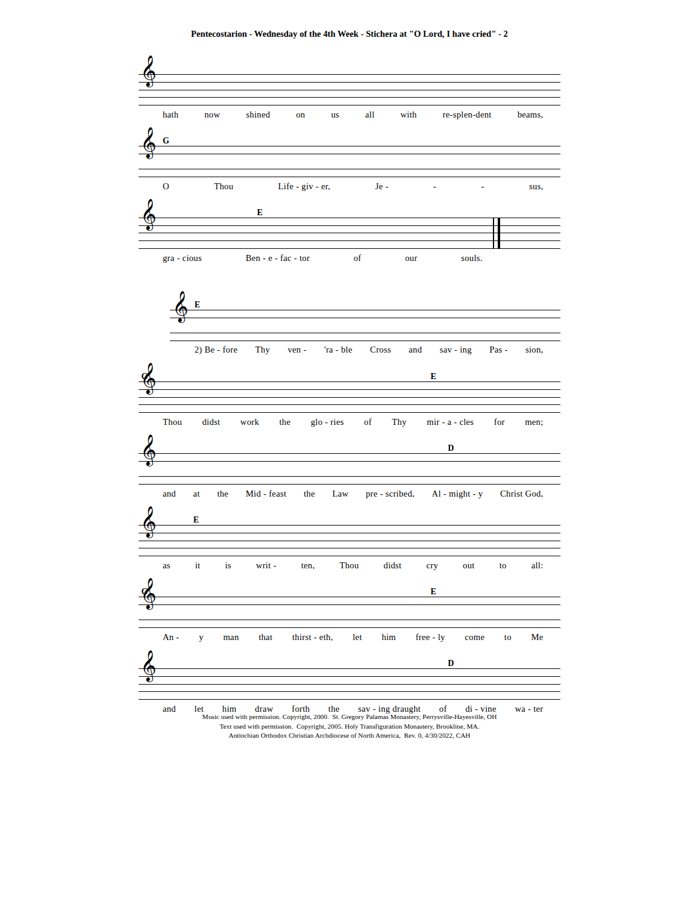Pentecostarion - Wednesday of the 4th Week - Stichera at "O Lord, I have cried" - 2
𝄞
hath now shined on us all with re‑splen‑dent beams,
G
𝄞
OThou Life - giv - er, Je ---sus,
E
𝄞
gra - cious Ben - e - fac - tor of our souls.
E
𝄞
2) Be - fore Thy ven -'ra - ble Cross and sav - ing Pas -sion,
G E
𝄞
Thou didst work the glo - ries of Thy mir - a - cles for men;
D
𝄞
and at the Mid - feast the Law pre - scribed, Al - might - y Christ God,
E
𝄞
as it is writ -ten, Thou didst cry out to all:
G E
𝄞
An -yman that thirst - eth, let him free - ly come to Me
D
𝄞
and let him draw forth the sav - ing draught of di - vine wa - ter
Music used with permission. Copyright, 2000. St. Gregory Palamas Monastery, Perrysville-Hayesville, OH
Text used with permission. Copyright, 2005. Holy Transfiguration Monastery, Brookline, MA.
Antiochian Orthodox Christian Archdiocese of North America, Rev. 0, 4/30/2022, CAH